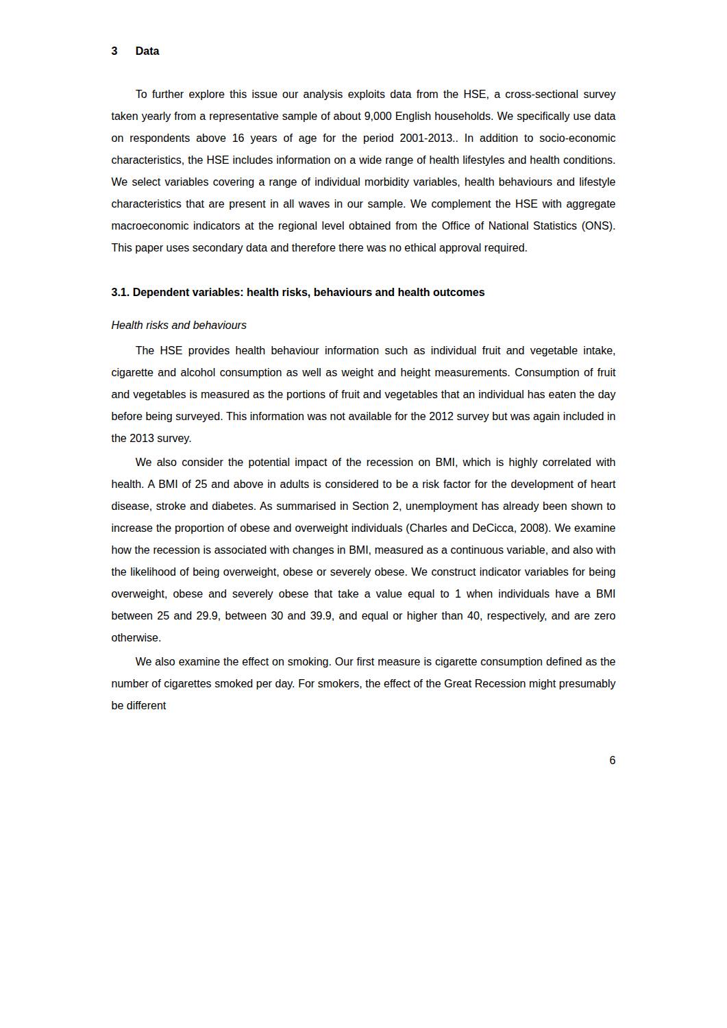3 Data
To further explore this issue our analysis exploits data from the HSE, a cross-sectional survey taken yearly from a representative sample of about 9,000 English households. We specifically use data on respondents above 16 years of age for the period 2001-2013.. In addition to socio-economic characteristics, the HSE includes information on a wide range of health lifestyles and health conditions. We select variables covering a range of individual morbidity variables, health behaviours and lifestyle characteristics that are present in all waves in our sample. We complement the HSE with aggregate macroeconomic indicators at the regional level obtained from the Office of National Statistics (ONS). This paper uses secondary data and therefore there was no ethical approval required.
3.1. Dependent variables: health risks, behaviours and health outcomes
Health risks and behaviours
The HSE provides health behaviour information such as individual fruit and vegetable intake, cigarette and alcohol consumption as well as weight and height measurements. Consumption of fruit and vegetables is measured as the portions of fruit and vegetables that an individual has eaten the day before being surveyed. This information was not available for the 2012 survey but was again included in the 2013 survey.
We also consider the potential impact of the recession on BMI, which is highly correlated with health. A BMI of 25 and above in adults is considered to be a risk factor for the development of heart disease, stroke and diabetes. As summarised in Section 2, unemployment has already been shown to increase the proportion of obese and overweight individuals (Charles and DeCicca, 2008). We examine how the recession is associated with changes in BMI, measured as a continuous variable, and also with the likelihood of being overweight, obese or severely obese. We construct indicator variables for being overweight, obese and severely obese that take a value equal to 1 when individuals have a BMI between 25 and 29.9, between 30 and 39.9, and equal or higher than 40, respectively, and are zero otherwise.
We also examine the effect on smoking. Our first measure is cigarette consumption defined as the number of cigarettes smoked per day. For smokers, the effect of the Great Recession might presumably be different
6